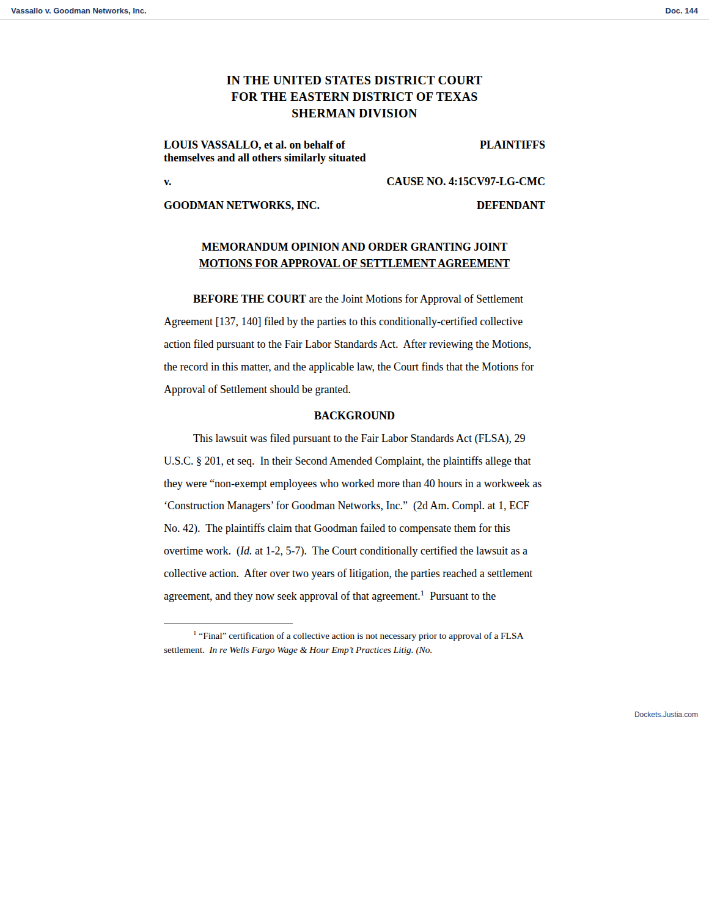Vassallo v. Goodman Networks, Inc. Doc. 144
IN THE UNITED STATES DISTRICT COURT
FOR THE EASTERN DISTRICT OF TEXAS
SHERMAN DIVISION
| LOUIS VASSALLO, et al. on behalf of themselves and all others similarly situated | PLAINTIFFS |
| v. | CAUSE NO. 4:15CV97-LG-CMC |
| GOODMAN NETWORKS, INC. | DEFENDANT |
MEMORANDUM OPINION AND ORDER GRANTING JOINT
MOTIONS FOR APPROVAL OF SETTLEMENT AGREEMENT
BEFORE THE COURT are the Joint Motions for Approval of Settlement Agreement [137, 140] filed by the parties to this conditionally-certified collective action filed pursuant to the Fair Labor Standards Act. After reviewing the Motions, the record in this matter, and the applicable law, the Court finds that the Motions for Approval of Settlement should be granted.
BACKGROUND
This lawsuit was filed pursuant to the Fair Labor Standards Act (FLSA), 29 U.S.C. § 201, et seq. In their Second Amended Complaint, the plaintiffs allege that they were “non-exempt employees who worked more than 40 hours in a workweek as ‘Construction Managers’ for Goodman Networks, Inc.” (2d Am. Compl. at 1, ECF No. 42). The plaintiffs claim that Goodman failed to compensate them for this overtime work. (Id. at 1-2, 5-7). The Court conditionally certified the lawsuit as a collective action. After over two years of litigation, the parties reached a settlement agreement, and they now seek approval of that agreement.1 Pursuant to the
1 “Final” certification of a collective action is not necessary prior to approval of a FLSA settlement. In re Wells Fargo Wage & Hour Emp’t Practices Litig. (No.
Dockets.Justia.com